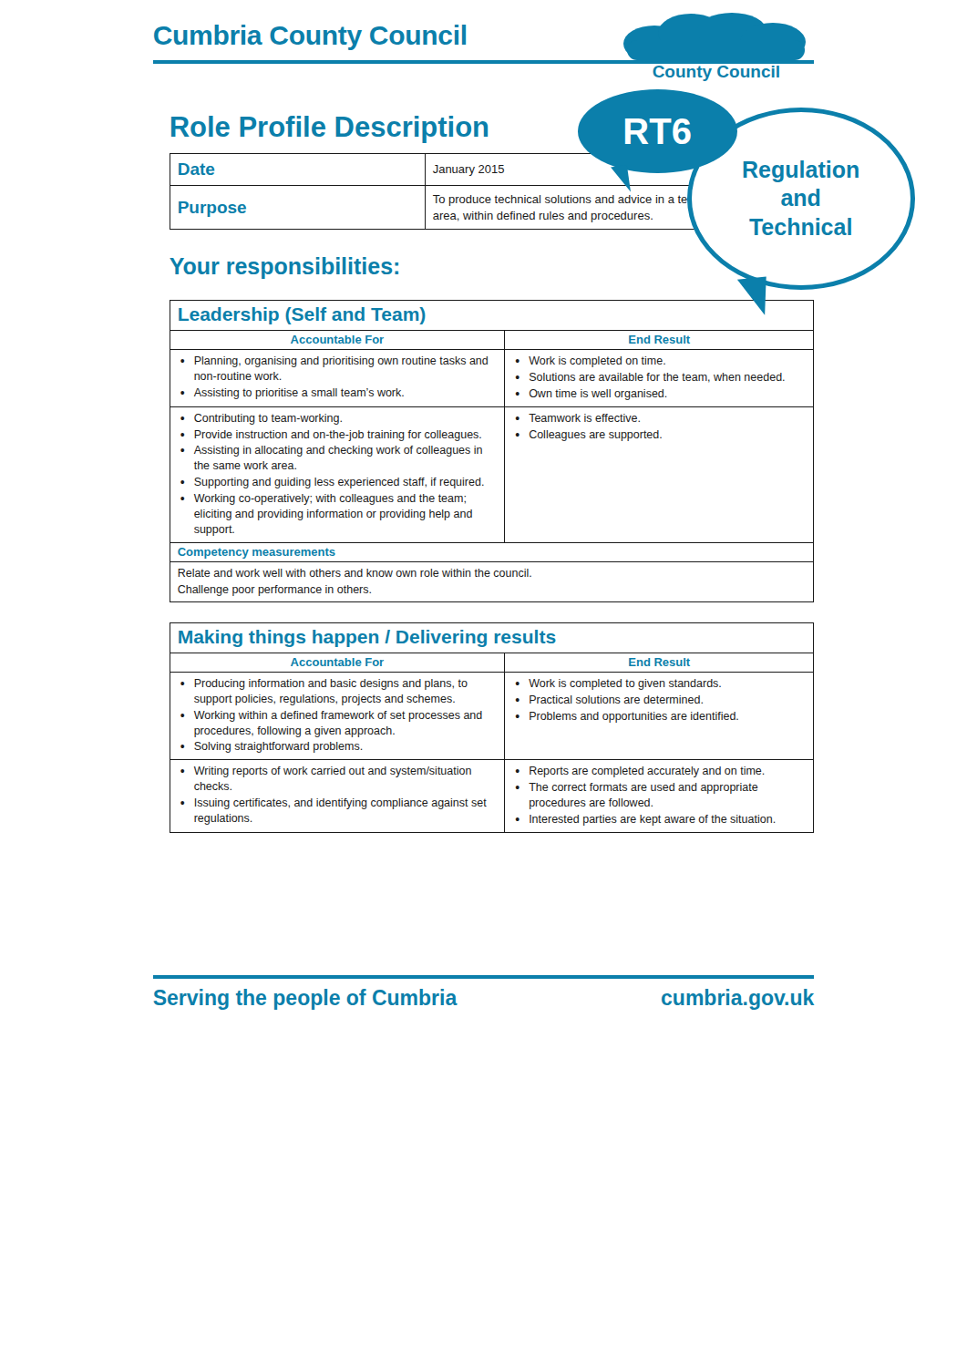Cumbria County Council
Cumbria
County Council
Regulation
and
Technical
RT6
Role Profile Description
| Date | January 2015 |
| Purpose | To produce technical solutions and advice in a technical area, within defined rules and procedures. |
Your responsibilities:
| Leadership (Self and Team) |
| --- |
| Accountable For | End Result |
| Planning, organising and prioritising own routine tasks and non-routine work. Assisting to prioritise a small team’s work. | Work is completed on time. Solutions are available for the team, when needed. Own time is well organised. |
| Contributing to team-working. Provide instruction and on-the-job training for colleagues. Assisting in allocating and checking work of colleagues in the same work area. Supporting and guiding less experienced staff, if required. Working co-operatively; with colleagues and the team; eliciting and providing information or providing help and support. | Teamwork is effective. Colleagues are supported. |
| Competency measurements |
| Relate and work well with others and know own role within the council. Challenge poor performance in others. |
| Making things happen / Delivering results |
| --- |
| Accountable For | End Result |
| Producing information and basic designs and plans, to support policies, regulations, projects and schemes. Working within a defined framework of set processes and procedures, following a given approach. Solving straightforward problems. | Work is completed to given standards. Practical solutions are determined. Problems and opportunities are identified. |
| Writing reports of work carried out and system/situation checks. Issuing certificates, and identifying compliance against set regulations. | Reports are completed accurately and on time. The correct formats are used and appropriate procedures are followed. Interested parties are kept aware of the situation. |
Serving the people of Cumbria
cumbria.gov.uk